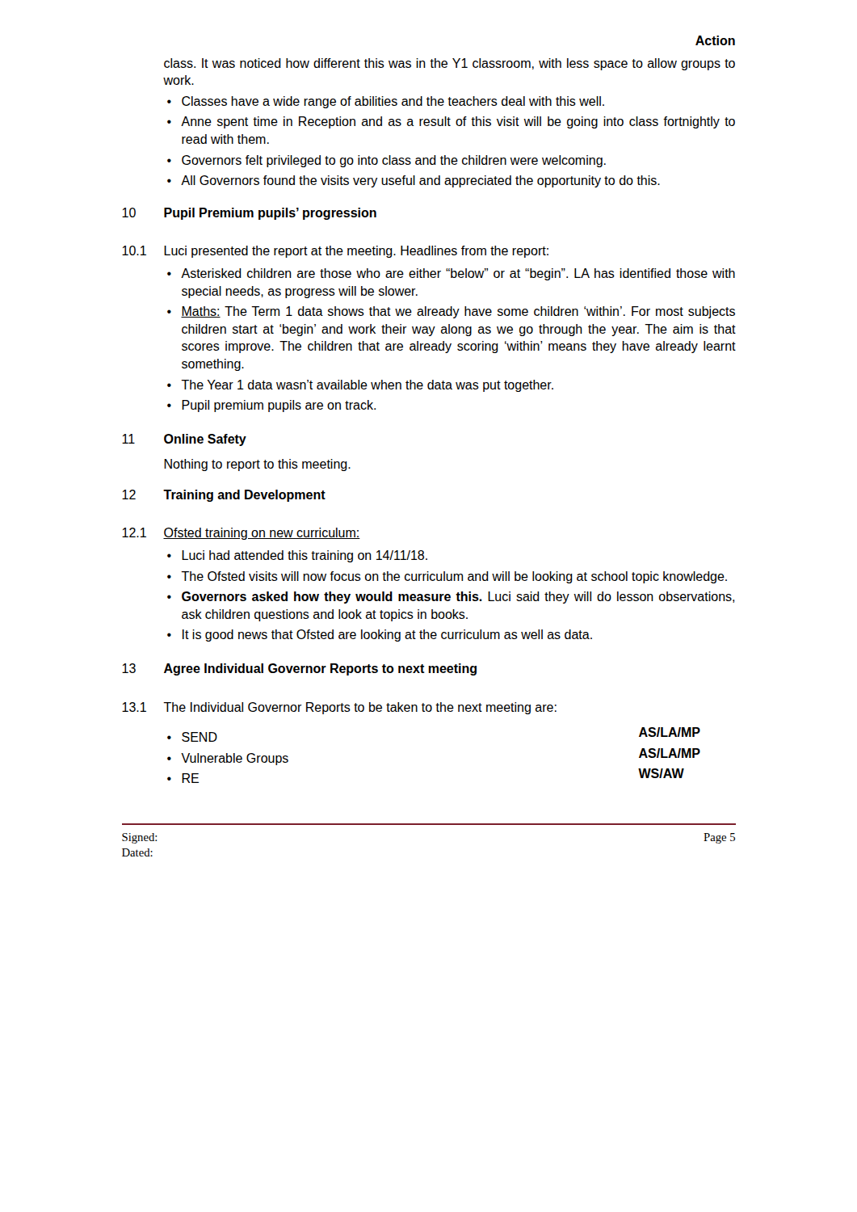Action
class. It was noticed how different this was in the Y1 classroom, with less space to allow groups to work.
Classes have a wide range of abilities and the teachers deal with this well.
Anne spent time in Reception and as a result of this visit will be going into class fortnightly to read with them.
Governors felt privileged to go into class and the children were welcoming.
All Governors found the visits very useful and appreciated the opportunity to do this.
10
Pupil Premium pupils’ progression
10.1
Luci presented the report at the meeting. Headlines from the report:
Asterisked children are those who are either “below” or at “begin”. LA has identified those with special needs, as progress will be slower.
Maths: The Term 1 data shows that we already have some children ‘within’. For most subjects children start at ‘begin’ and work their way along as we go through the year. The aim is that scores improve. The children that are already scoring ‘within’ means they have already learnt something.
The Year 1 data wasn’t available when the data was put together.
Pupil premium pupils are on track.
11
Online Safety
Nothing to report to this meeting.
12
Training and Development
12.1
Ofsted training on new curriculum:
Luci had attended this training on 14/11/18.
The Ofsted visits will now focus on the curriculum and will be looking at school topic knowledge.
Governors asked how they would measure this. Luci said they will do lesson observations, ask children questions and look at topics in books.
It is good news that Ofsted are looking at the curriculum as well as data.
13
Agree Individual Governor Reports to next meeting
13.1
The Individual Governor Reports to be taken to the next meeting are:
SEND
Vulnerable Groups
RE
AS/LA/MP
AS/LA/MP
WS/AW
Signed:
Dated:
Page 5